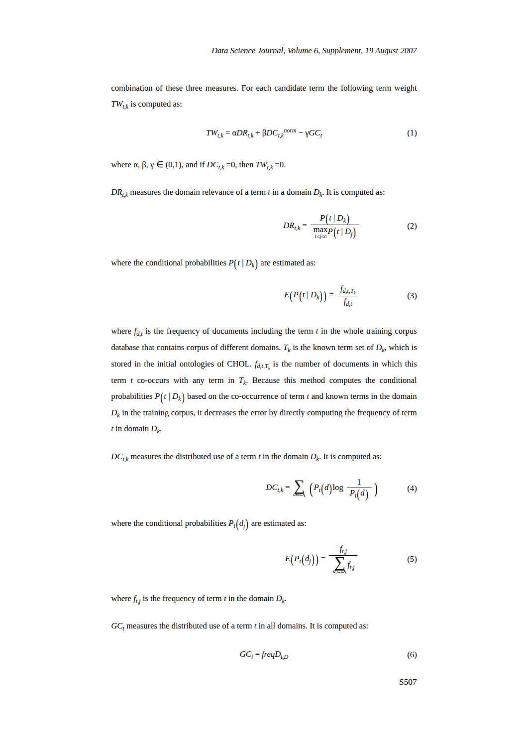Data Science Journal, Volume 6, Supplement, 19 August 2007
combination of these three measures. For each candidate term the following term weight TW t,k is computed as:
TW t,k = αDR t,k + βDC t,k norm − γGC t
(1)
where α, β, γ ∈ (0,1), and if DC t,k =0, then TW t,k =0.
DR t,k measures the domain relevance of a term t in a domain Dk. It is computed as:
DR t,k = P(t | Dk) max 1≤j≤n P(t | Dj)
(2)
where the conditional probabilities P(t | Dk) are estimated as:
E(P(t | Dk)) = fd,t,Tk fd,t
(3)
where fd,t is the frequency of documents including the term t in the whole training corpus database that contains corpus of different domains. Tk is the known term set of Dk, which is stored in the initial ontologies of CHOL. fd,t,Tk is the number of documents in which this term t co-occurs with any term in Tk. Because this method computes the conditional probabilities P(t | Dk) based on the co-occurrence of term t and known terms in the domain Dk in the training corpus, it decreases the error by directly computing the frequency of term t in domain Dk.
DC t,k measures the distributed use of a term t in the domain Dk. It is computed as:
DC t,k = ∑d∈Dk (Pt(d) log 1 Pt(d) )
(4)
where the conditional probabilities Pt(dj) are estimated as:
E(Pt(dj)) = ft,j ∑dj∈Dk ft,j
(5)
where ft,j is the frequency of term t in the domain Dk.
GC t measures the distributed use of a term t in all domains. It is computed as:
GC t = freqD t,D
(6)
S507